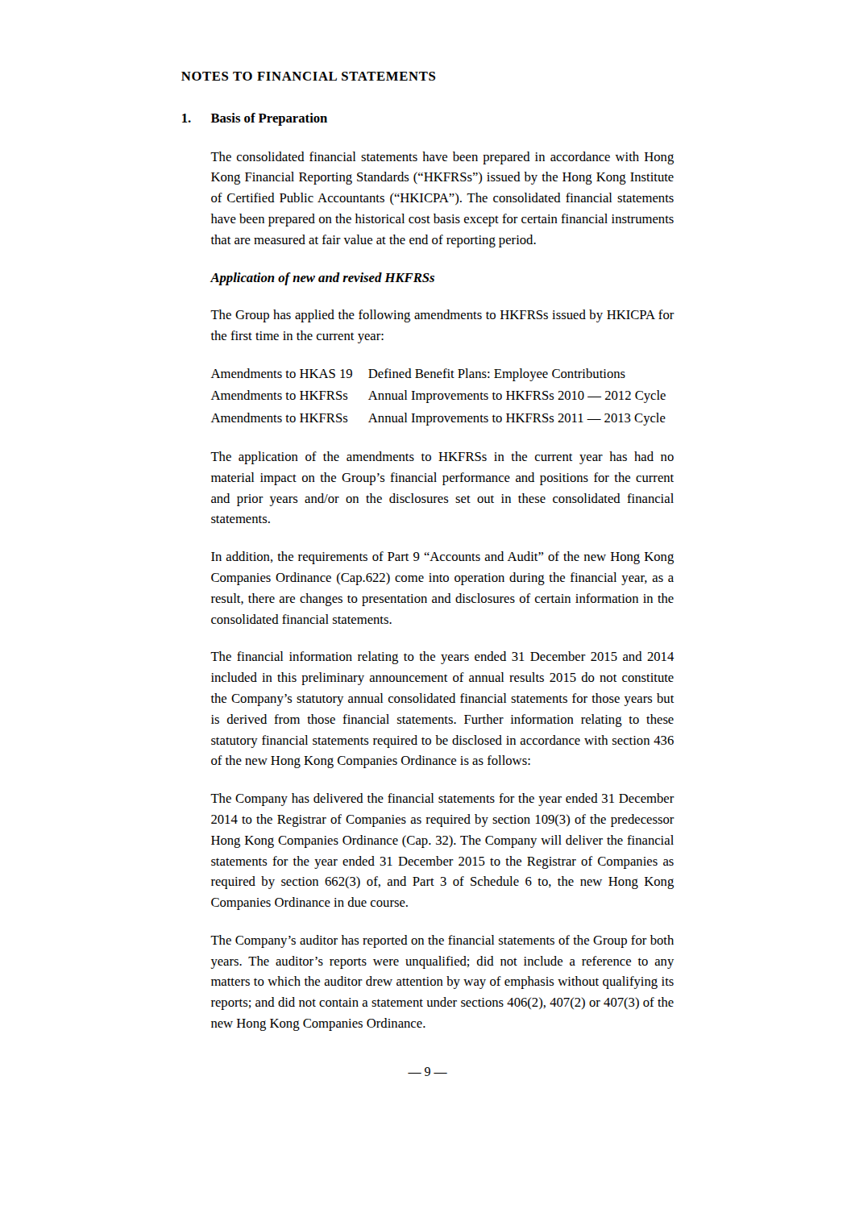NOTES TO FINANCIAL STATEMENTS
1.
Basis of Preparation
The consolidated financial statements have been prepared in accordance with Hong Kong Financial Reporting Standards (“HKFRSs”) issued by the Hong Kong Institute of Certified Public Accountants (“HKICPA”). The consolidated financial statements have been prepared on the historical cost basis except for certain financial instruments that are measured at fair value at the end of reporting period.
Application of new and revised HKFRSs
The Group has applied the following amendments to HKFRSs issued by HKICPA for the first time in the current year:
| Amendments to HKAS 19 | Defined Benefit Plans: Employee Contributions |
| Amendments to HKFRSs | Annual Improvements to HKFRSs 2010 — 2012 Cycle |
| Amendments to HKFRSs | Annual Improvements to HKFRSs 2011 — 2013 Cycle |
The application of the amendments to HKFRSs in the current year has had no material impact on the Group’s financial performance and positions for the current and prior years and/or on the disclosures set out in these consolidated financial statements.
In addition, the requirements of Part 9 “Accounts and Audit” of the new Hong Kong Companies Ordinance (Cap.622) come into operation during the financial year, as a result, there are changes to presentation and disclosures of certain information in the consolidated financial statements.
The financial information relating to the years ended 31 December 2015 and 2014 included in this preliminary announcement of annual results 2015 do not constitute the Company’s statutory annual consolidated financial statements for those years but is derived from those financial statements. Further information relating to these statutory financial statements required to be disclosed in accordance with section 436 of the new Hong Kong Companies Ordinance is as follows:
The Company has delivered the financial statements for the year ended 31 December 2014 to the Registrar of Companies as required by section 109(3) of the predecessor Hong Kong Companies Ordinance (Cap. 32). The Company will deliver the financial statements for the year ended 31 December 2015 to the Registrar of Companies as required by section 662(3) of, and Part 3 of Schedule 6 to, the new Hong Kong Companies Ordinance in due course.
The Company’s auditor has reported on the financial statements of the Group for both years. The auditor’s reports were unqualified; did not include a reference to any matters to which the auditor drew attention by way of emphasis without qualifying its reports; and did not contain a statement under sections 406(2), 407(2) or 407(3) of the new Hong Kong Companies Ordinance.
— 9 —